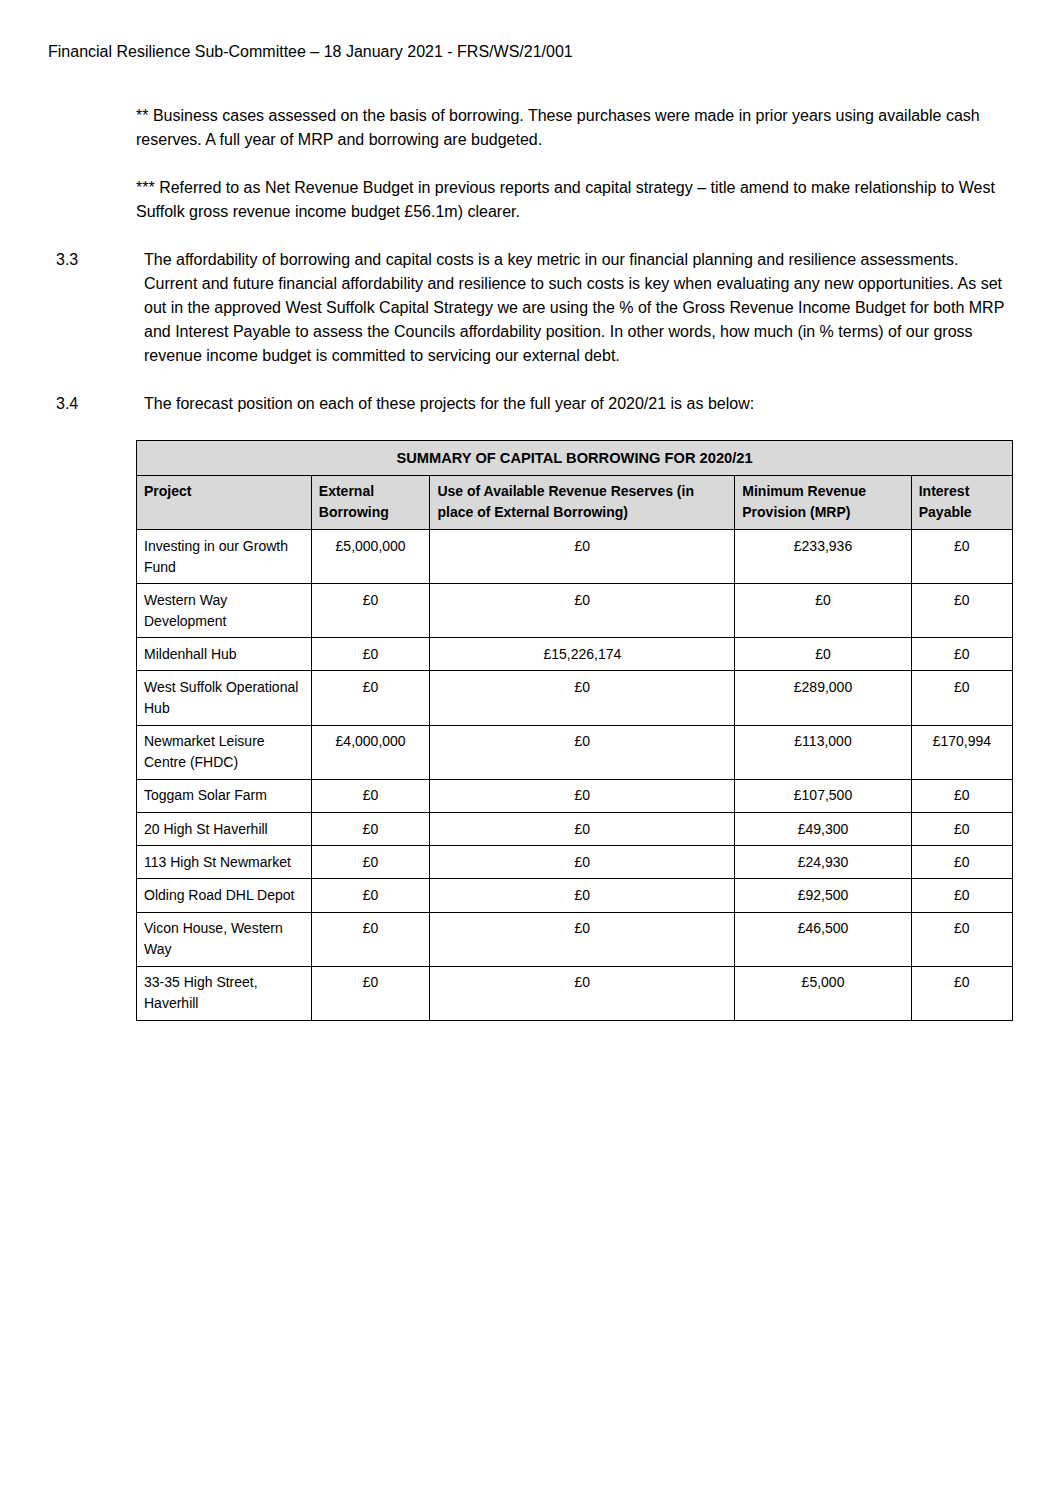Financial Resilience Sub-Committee – 18 January 2021 - FRS/WS/21/001
** Business cases assessed on the basis of borrowing. These purchases were made in prior years using available cash reserves. A full year of MRP and borrowing are budgeted.
*** Referred to as Net Revenue Budget in previous reports and capital strategy – title amend to make relationship to West Suffolk gross revenue income budget £56.1m) clearer.
3.3
The affordability of borrowing and capital costs is a key metric in our financial planning and resilience assessments. Current and future financial affordability and resilience to such costs is key when evaluating any new opportunities. As set out in the approved West Suffolk Capital Strategy we are using the % of the Gross Revenue Income Budget for both MRP and Interest Payable to assess the Councils affordability position. In other words, how much (in % terms) of our gross revenue income budget is committed to servicing our external debt.
3.4
The forecast position on each of these projects for the full year of 2020/21 is as below:
SUMMARY OF CAPITAL BORROWING FOR 2020/21
| Project | External Borrowing | Use of Available Revenue Reserves (in place of External Borrowing) | Minimum Revenue Provision (MRP) | Interest Payable |
| --- | --- | --- | --- | --- |
| Investing in our Growth Fund | £5,000,000 | £0 | £233,936 | £0 |
| Western Way Development | £0 | £0 | £0 | £0 |
| Mildenhall Hub | £0 | £15,226,174 | £0 | £0 |
| West Suffolk Operational Hub | £0 | £0 | £289,000 | £0 |
| Newmarket Leisure Centre (FHDC) | £4,000,000 | £0 | £113,000 | £170,994 |
| Toggam Solar Farm | £0 | £0 | £107,500 | £0 |
| 20 High St Haverhill | £0 | £0 | £49,300 | £0 |
| 113 High St Newmarket | £0 | £0 | £24,930 | £0 |
| Olding Road DHL Depot | £0 | £0 | £92,500 | £0 |
| Vicon House, Western Way | £0 | £0 | £46,500 | £0 |
| 33-35 High Street, Haverhill | £0 | £0 | £5,000 | £0 |